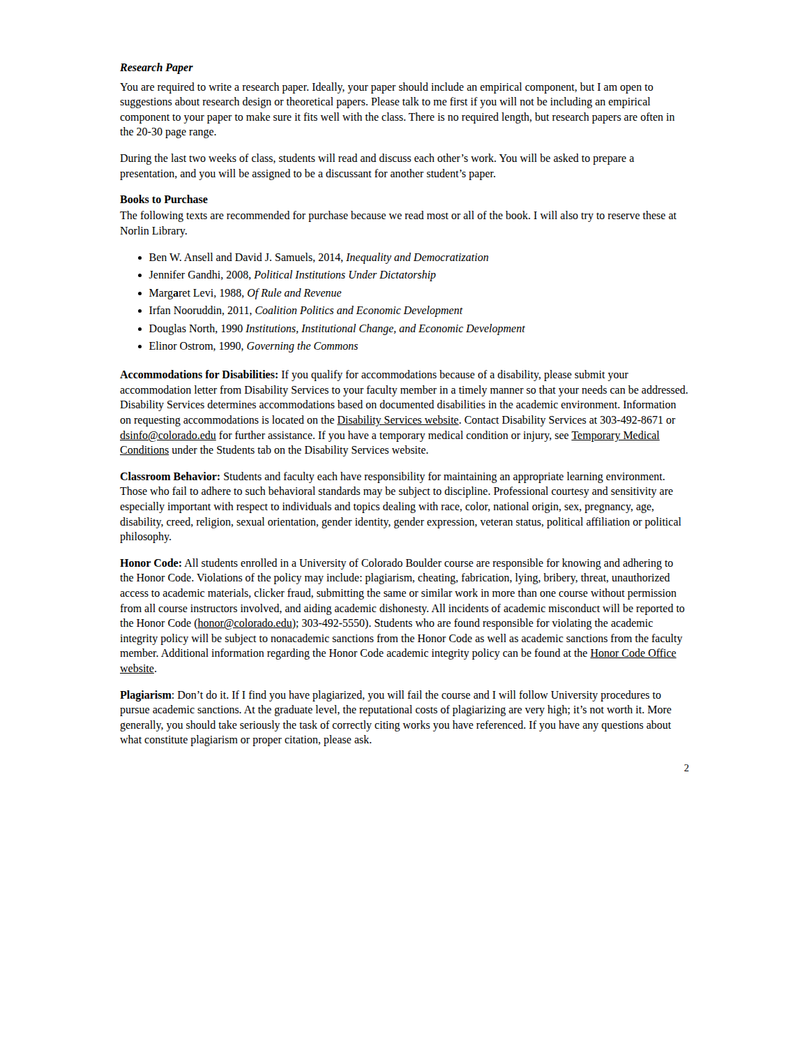Research Paper
You are required to write a research paper. Ideally, your paper should include an empirical component, but I am open to suggestions about research design or theoretical papers. Please talk to me first if you will not be including an empirical component to your paper to make sure it fits well with the class. There is no required length, but research papers are often in the 20-30 page range.
During the last two weeks of class, students will read and discuss each other’s work. You will be asked to prepare a presentation, and you will be assigned to be a discussant for another student’s paper.
Books to Purchase
The following texts are recommended for purchase because we read most or all of the book. I will also try to reserve these at Norlin Library.
Ben W. Ansell and David J. Samuels, 2014, Inequality and Democratization
Jennifer Gandhi, 2008, Political Institutions Under Dictatorship
Margaret Levi, 1988, Of Rule and Revenue
Irfan Nooruddin, 2011, Coalition Politics and Economic Development
Douglas North, 1990 Institutions, Institutional Change, and Economic Development
Elinor Ostrom, 1990, Governing the Commons
Accommodations for Disabilities: If you qualify for accommodations because of a disability, please submit your accommodation letter from Disability Services to your faculty member in a timely manner so that your needs can be addressed. Disability Services determines accommodations based on documented disabilities in the academic environment. Information on requesting accommodations is located on the Disability Services website. Contact Disability Services at 303-492-8671 or dsinfo@colorado.edu for further assistance. If you have a temporary medical condition or injury, see Temporary Medical Conditions under the Students tab on the Disability Services website.
Classroom Behavior: Students and faculty each have responsibility for maintaining an appropriate learning environment. Those who fail to adhere to such behavioral standards may be subject to discipline. Professional courtesy and sensitivity are especially important with respect to individuals and topics dealing with race, color, national origin, sex, pregnancy, age, disability, creed, religion, sexual orientation, gender identity, gender expression, veteran status, political affiliation or political philosophy.
Honor Code: All students enrolled in a University of Colorado Boulder course are responsible for knowing and adhering to the Honor Code. Violations of the policy may include: plagiarism, cheating, fabrication, lying, bribery, threat, unauthorized access to academic materials, clicker fraud, submitting the same or similar work in more than one course without permission from all course instructors involved, and aiding academic dishonesty. All incidents of academic misconduct will be reported to the Honor Code (honor@colorado.edu); 303-492-5550). Students who are found responsible for violating the academic integrity policy will be subject to nonacademic sanctions from the Honor Code as well as academic sanctions from the faculty member. Additional information regarding the Honor Code academic integrity policy can be found at the Honor Code Office website.
Plagiarism: Don’t do it. If I find you have plagiarized, you will fail the course and I will follow University procedures to pursue academic sanctions. At the graduate level, the reputational costs of plagiarizing are very high; it’s not worth it. More generally, you should take seriously the task of correctly citing works you have referenced. If you have any questions about what constitute plagiarism or proper citation, please ask.
2